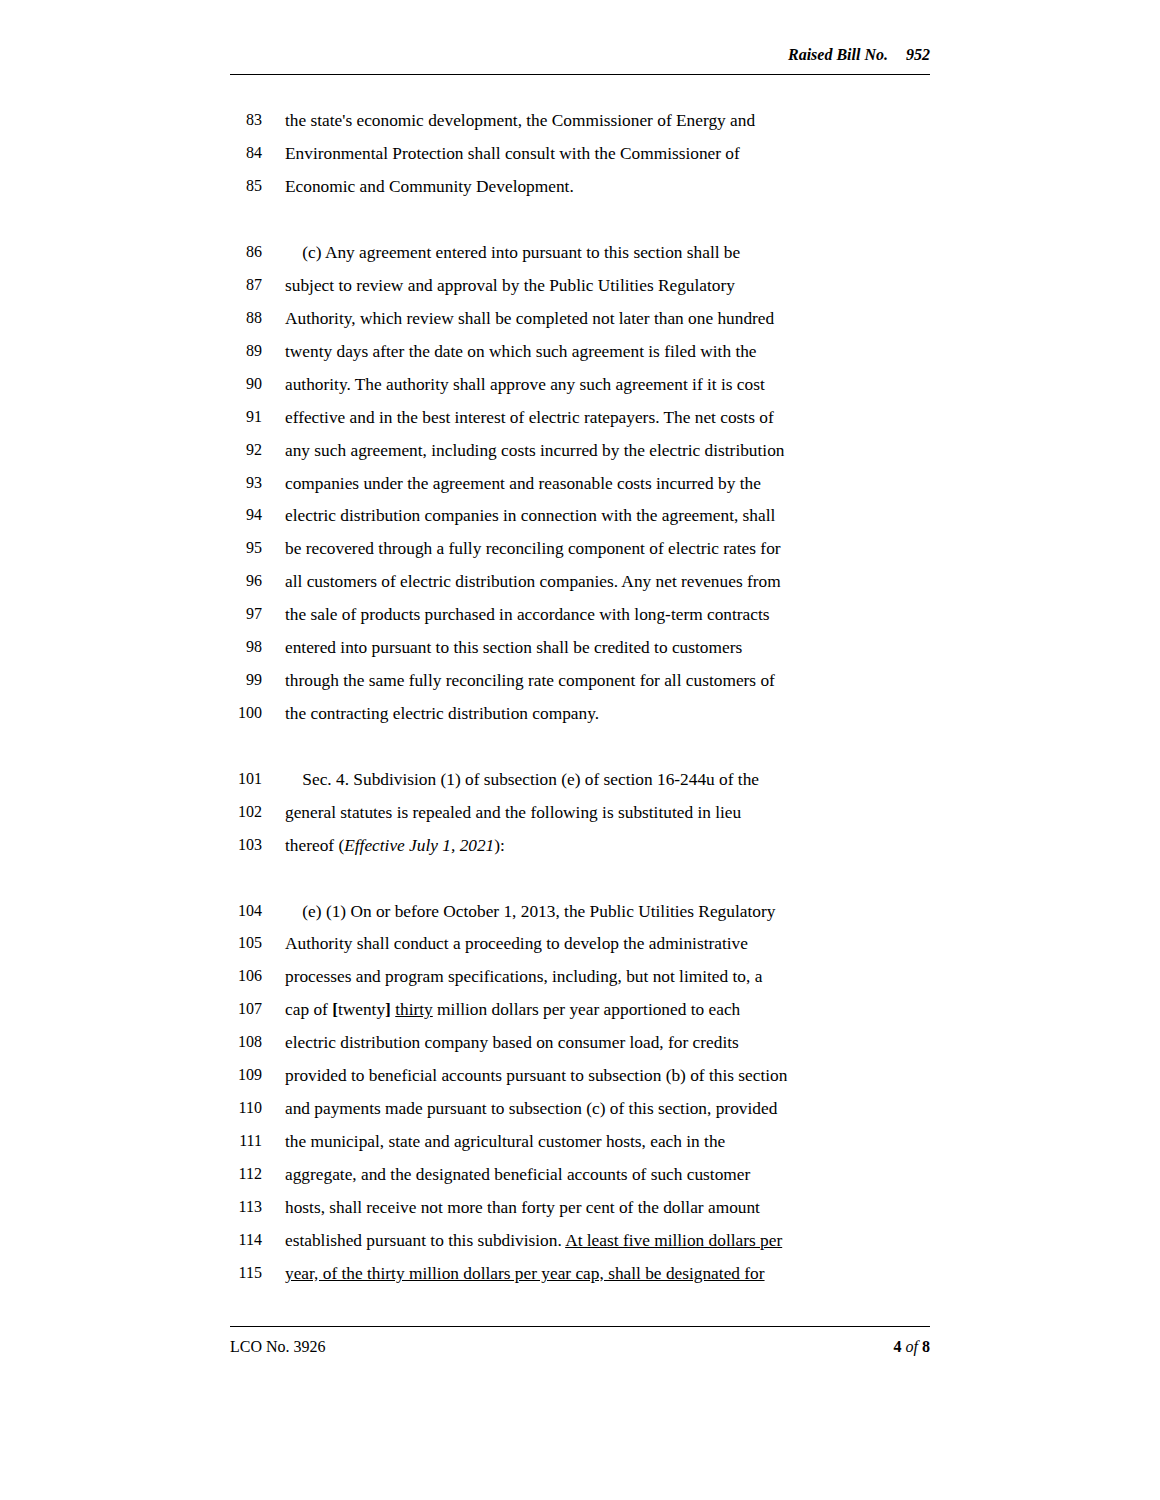Raised Bill No. 952
83the state's economic development, the Commissioner of Energy and
84 Environmental Protection shall consult with the Commissioner of
85 Economic and Community Development.
86 (c) Any agreement entered into pursuant to this section shall be
87subject to review and approval by the Public Utilities Regulatory
88 Authority, which review shall be completed not later than one hundred
89twenty days after the date on which such agreement is filed with the
90authority. The authority shall approve any such agreement if it is cost
91effective and in the best interest of electric ratepayers. The net costs of
92any such agreement, including costs incurred by the electric distribution
93companies under the agreement and reasonable costs incurred by the
94electric distribution companies in connection with the agreement, shall
95be recovered through a fully reconciling component of electric rates for
96all customers of electric distribution companies. Any net revenues from
97the sale of products purchased in accordance with long-term contracts
98entered into pursuant to this section shall be credited to customers
99through the same fully reconciling rate component for all customers of
100the contracting electric distribution company.
101 Sec. 4. Subdivision (1) of subsection (e) of section 16-244u of the
102general statutes is repealed and the following is substituted in lieu
103thereof (Effective July 1, 2021):
104 (e) (1) On or before October 1, 2013, the Public Utilities Regulatory
105 Authority shall conduct a proceeding to develop the administrative
106processes and program specifications, including, but not limited to, a
107cap of [twenty] thirty million dollars per year apportioned to each
108electric distribution company based on consumer load, for credits
109provided to beneficial accounts pursuant to subsection (b) of this section
110and payments made pursuant to subsection (c) of this section, provided
111the municipal, state and agricultural customer hosts, each in the
112aggregate, and the designated beneficial accounts of such customer
113hosts, shall receive not more than forty per cent of the dollar amount
114established pursuant to this subdivision. At least five million dollars per
115 year, of the thirty million dollars per year cap, shall be designated for
LCO No. 3926 4 of 8